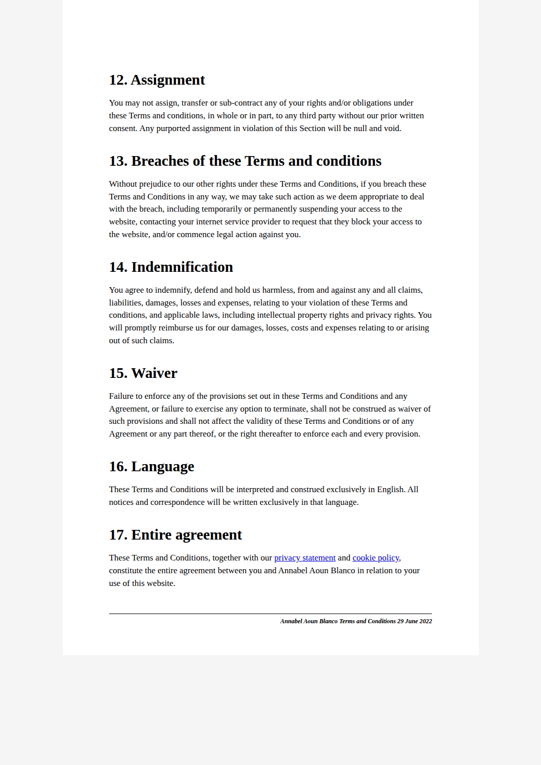12. Assignment
You may not assign, transfer or sub-contract any of your rights and/or obligations under these Terms and conditions, in whole or in part, to any third party without our prior written consent. Any purported assignment in violation of this Section will be null and void.
13. Breaches of these Terms and conditions
Without prejudice to our other rights under these Terms and Conditions, if you breach these Terms and Conditions in any way, we may take such action as we deem appropriate to deal with the breach, including temporarily or permanently suspending your access to the website, contacting your internet service provider to request that they block your access to the website, and/or commence legal action against you.
14. Indemnification
You agree to indemnify, defend and hold us harmless, from and against any and all claims, liabilities, damages, losses and expenses, relating to your violation of these Terms and conditions, and applicable laws, including intellectual property rights and privacy rights. You will promptly reimburse us for our damages, losses, costs and expenses relating to or arising out of such claims.
15. Waiver
Failure to enforce any of the provisions set out in these Terms and Conditions and any Agreement, or failure to exercise any option to terminate, shall not be construed as waiver of such provisions and shall not affect the validity of these Terms and Conditions or of any Agreement or any part thereof, or the right thereafter to enforce each and every provision.
16. Language
These Terms and Conditions will be interpreted and construed exclusively in English. All notices and correspondence will be written exclusively in that language.
17. Entire agreement
These Terms and Conditions, together with our privacy statement and cookie policy, constitute the entire agreement between you and Annabel Aoun Blanco in relation to your use of this website.
Annabel Aoun Blanco Terms and Conditions 29 June 2022